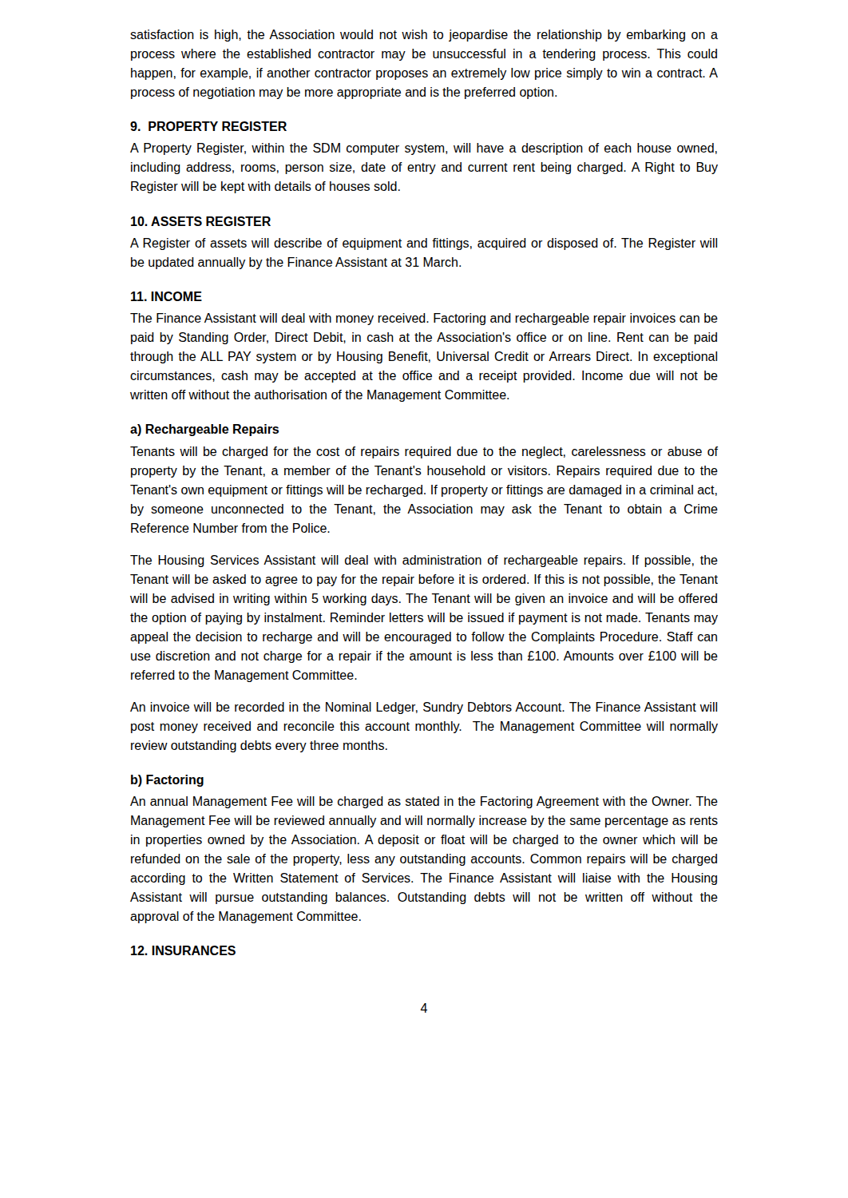satisfaction is high, the Association would not wish to jeopardise the relationship by embarking on a process where the established contractor may be unsuccessful in a tendering process. This could happen, for example, if another contractor proposes an extremely low price simply to win a contract. A process of negotiation may be more appropriate and is the preferred option.
9. PROPERTY REGISTER
A Property Register, within the SDM computer system, will have a description of each house owned, including address, rooms, person size, date of entry and current rent being charged. A Right to Buy Register will be kept with details of houses sold.
10. ASSETS REGISTER
A Register of assets will describe of equipment and fittings, acquired or disposed of. The Register will be updated annually by the Finance Assistant at 31 March.
11. INCOME
The Finance Assistant will deal with money received. Factoring and rechargeable repair invoices can be paid by Standing Order, Direct Debit, in cash at the Association's office or on line. Rent can be paid through the ALL PAY system or by Housing Benefit, Universal Credit or Arrears Direct. In exceptional circumstances, cash may be accepted at the office and a receipt provided. Income due will not be written off without the authorisation of the Management Committee.
a) Rechargeable Repairs
Tenants will be charged for the cost of repairs required due to the neglect, carelessness or abuse of property by the Tenant, a member of the Tenant's household or visitors. Repairs required due to the Tenant's own equipment or fittings will be recharged. If property or fittings are damaged in a criminal act, by someone unconnected to the Tenant, the Association may ask the Tenant to obtain a Crime Reference Number from the Police.
The Housing Services Assistant will deal with administration of rechargeable repairs. If possible, the Tenant will be asked to agree to pay for the repair before it is ordered. If this is not possible, the Tenant will be advised in writing within 5 working days. The Tenant will be given an invoice and will be offered the option of paying by instalment. Reminder letters will be issued if payment is not made. Tenants may appeal the decision to recharge and will be encouraged to follow the Complaints Procedure. Staff can use discretion and not charge for a repair if the amount is less than £100. Amounts over £100 will be referred to the Management Committee.
An invoice will be recorded in the Nominal Ledger, Sundry Debtors Account. The Finance Assistant will post money received and reconcile this account monthly. The Management Committee will normally review outstanding debts every three months.
b) Factoring
An annual Management Fee will be charged as stated in the Factoring Agreement with the Owner. The Management Fee will be reviewed annually and will normally increase by the same percentage as rents in properties owned by the Association. A deposit or float will be charged to the owner which will be refunded on the sale of the property, less any outstanding accounts. Common repairs will be charged according to the Written Statement of Services. The Finance Assistant will liaise with the Housing Assistant will pursue outstanding balances. Outstanding debts will not be written off without the approval of the Management Committee.
12. INSURANCES
4